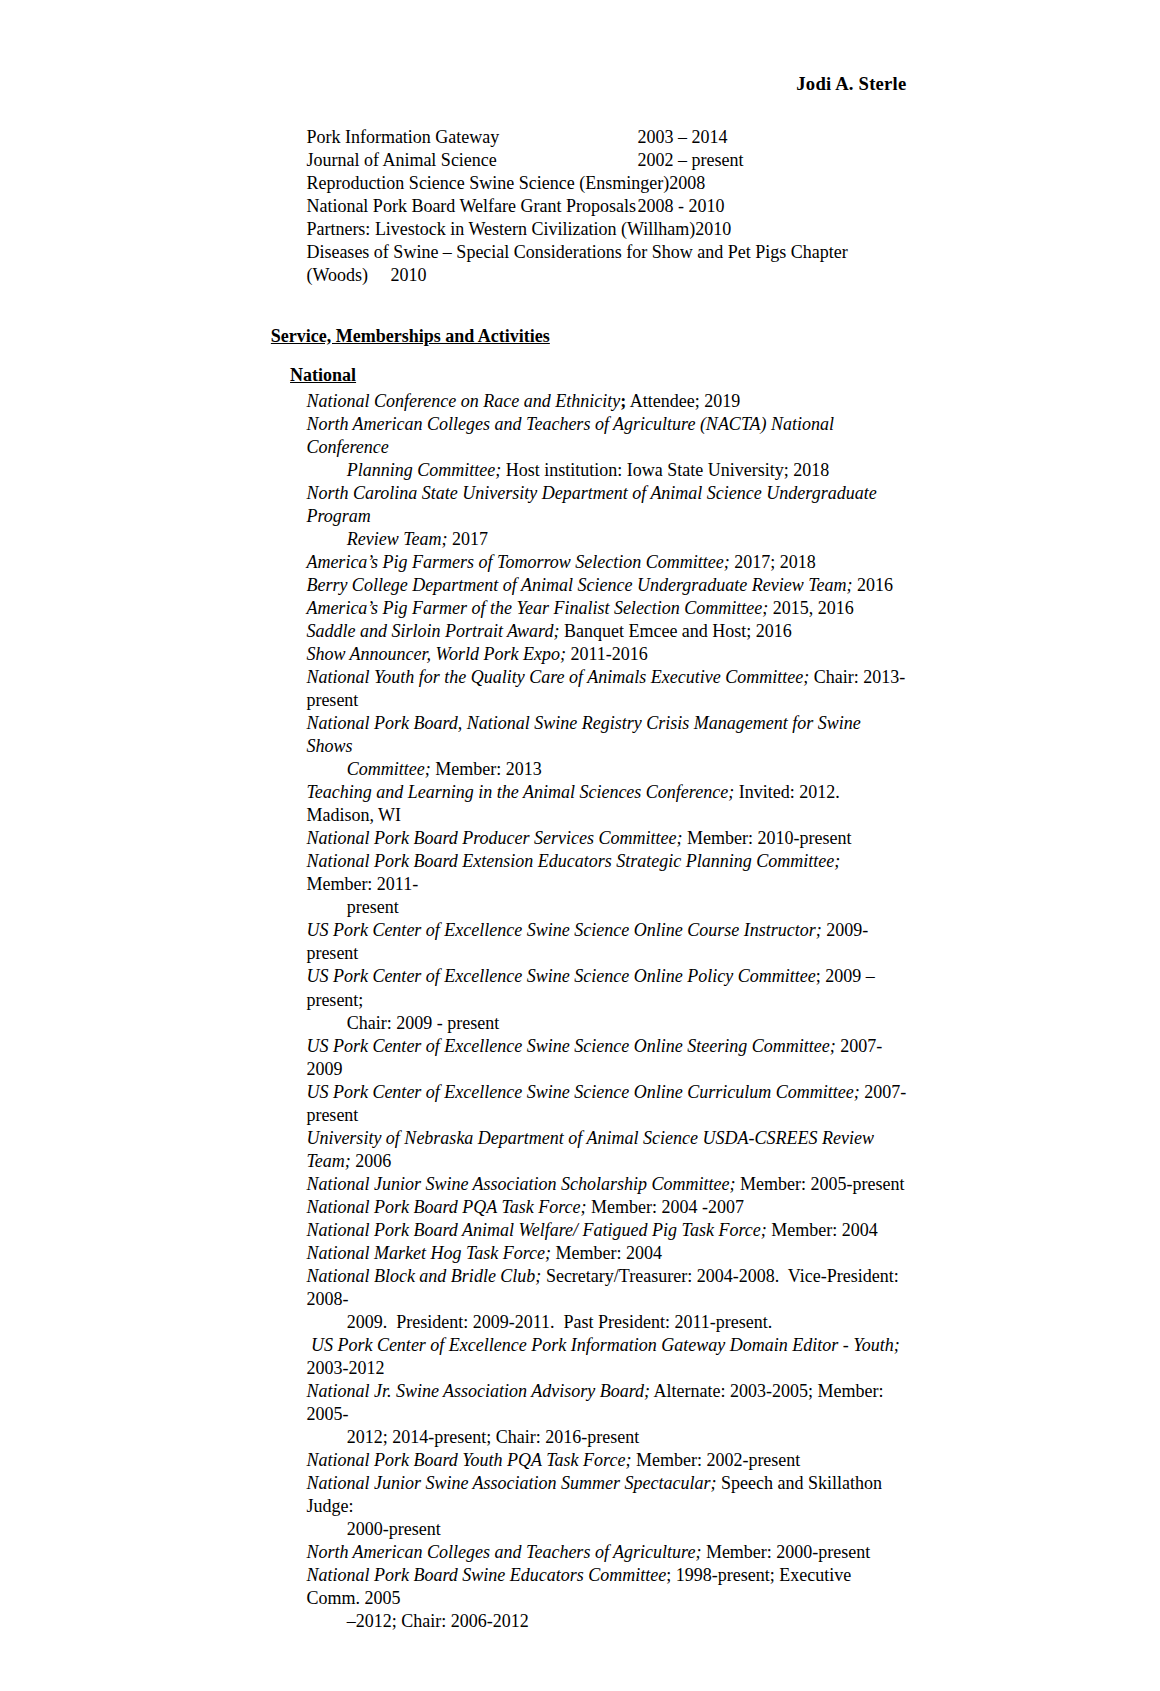Jodi A. Sterle
Pork Information Gateway 2003 – 2014
Journal of Animal Science 2002 – present
Reproduction Science Swine Science (Ensminger) 2008
National Pork Board Welfare Grant Proposals 2008 - 2010
Partners: Livestock in Western Civilization (Willham) 2010
Diseases of Swine – Special Considerations for Show and Pet Pigs Chapter (Woods) 2010
Service, Memberships and Activities
National
National Conference on Race and Ethnicity; Attendee; 2019
North American Colleges and Teachers of Agriculture (NACTA) National Conference Planning Committee; Host institution: Iowa State University; 2018
North Carolina State University Department of Animal Science Undergraduate Program Review Team; 2017
America’s Pig Farmers of Tomorrow Selection Committee; 2017; 2018
Berry College Department of Animal Science Undergraduate Review Team; 2016
America’s Pig Farmer of the Year Finalist Selection Committee; 2015, 2016
Saddle and Sirloin Portrait Award; Banquet Emcee and Host; 2016
Show Announcer, World Pork Expo; 2011-2016
National Youth for the Quality Care of Animals Executive Committee; Chair: 2013-present
National Pork Board, National Swine Registry Crisis Management for Swine Shows Committee; Member: 2013
Teaching and Learning in the Animal Sciences Conference; Invited: 2012. Madison, WI
National Pork Board Producer Services Committee; Member: 2010-present
National Pork Board Extension Educators Strategic Planning Committee; Member: 2011- present
US Pork Center of Excellence Swine Science Online Course Instructor; 2009-present
US Pork Center of Excellence Swine Science Online Policy Committee; 2009 – present; Chair: 2009 - present
US Pork Center of Excellence Swine Science Online Steering Committee; 2007-2009
US Pork Center of Excellence Swine Science Online Curriculum Committee; 2007-present
University of Nebraska Department of Animal Science USDA-CSREES Review Team; 2006
National Junior Swine Association Scholarship Committee; Member: 2005-present
National Pork Board PQA Task Force; Member: 2004 -2007
National Pork Board Animal Welfare/ Fatigued Pig Task Force; Member: 2004
National Market Hog Task Force; Member: 2004
National Block and Bridle Club; Secretary/Treasurer: 2004-2008. Vice-President: 2008- 2009. President: 2009-2011. Past President: 2011-present.
US Pork Center of Excellence Pork Information Gateway Domain Editor - Youth; 2003-2012
National Jr. Swine Association Advisory Board; Alternate: 2003-2005; Member: 2005- 2012; 2014-present; Chair: 2016-present
National Pork Board Youth PQA Task Force; Member: 2002-present
National Junior Swine Association Summer Spectacular; Speech and Skillathon Judge: 2000-present
North American Colleges and Teachers of Agriculture; Member: 2000-present
National Pork Board Swine Educators Committee; 1998-present; Executive Comm. 2005 –2012; Chair: 2006-2012